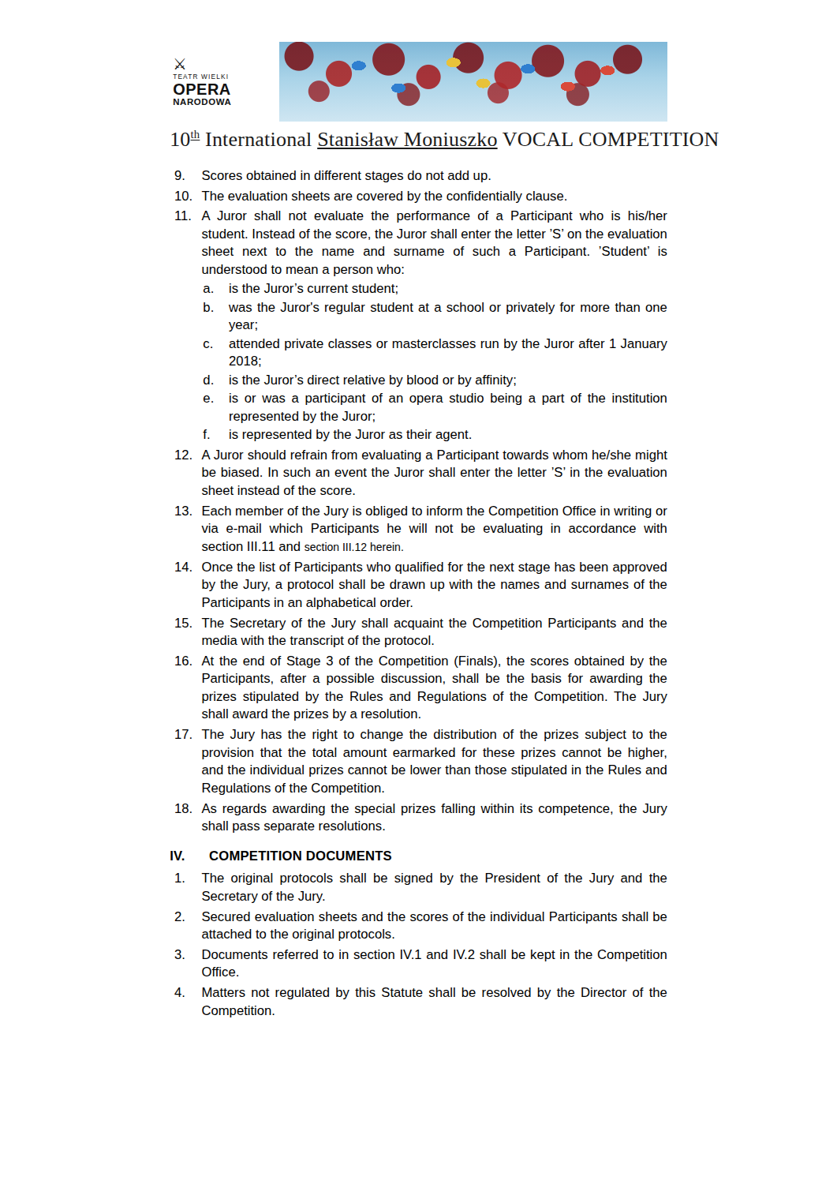⚔
TEATR WIELKI
OPERA
NARODOWA
10th International Stanisław Moniuszko VOCAL COMPETITION
Scores obtained in different stages do not add up.
The evaluation sheets are covered by the confidentially clause.
A Juror shall not evaluate the performance of a Participant who is his/her student. Instead of the score, the Juror shall enter the letter ’S’ on the evaluation sheet next to the name and surname of such a Participant. ’Student’ is understood to mean a person who:
is the Juror’s current student;
was the Juror's regular student at a school or privately for more than one year;
attended private classes or masterclasses run by the Juror after 1 January 2018;
is the Juror’s direct relative by blood or by affinity;
is or was a participant of an opera studio being a part of the institution represented by the Juror;
is represented by the Juror as their agent.
A Juror should refrain from evaluating a Participant towards whom he/she might be biased. In such an event the Juror shall enter the letter ’S’ in the evaluation sheet instead of the score.
Each member of the Jury is obliged to inform the Competition Office in writing or via e-mail which Participants he will not be evaluating in accordance with section III.11 and section III.12 herein.
Once the list of Participants who qualified for the next stage has been approved by the Jury, a protocol shall be drawn up with the names and surnames of the Participants in an alphabetical order.
The Secretary of the Jury shall acquaint the Competition Participants and the media with the transcript of the protocol.
At the end of Stage 3 of the Competition (Finals), the scores obtained by the Participants, after a possible discussion, shall be the basis for awarding the prizes stipulated by the Rules and Regulations of the Competition. The Jury shall award the prizes by a resolution.
The Jury has the right to change the distribution of the prizes subject to the provision that the total amount earmarked for these prizes cannot be higher, and the individual prizes cannot be lower than those stipulated in the Rules and Regulations of the Competition.
As regards awarding the special prizes falling within its competence, the Jury shall pass separate resolutions.
IV. COMPETITION DOCUMENTS
The original protocols shall be signed by the President of the Jury and the Secretary of the Jury.
Secured evaluation sheets and the scores of the individual Participants shall be attached to the original protocols.
Documents referred to in section IV.1 and IV.2 shall be kept in the Competition Office.
Matters not regulated by this Statute shall be resolved by the Director of the Competition.